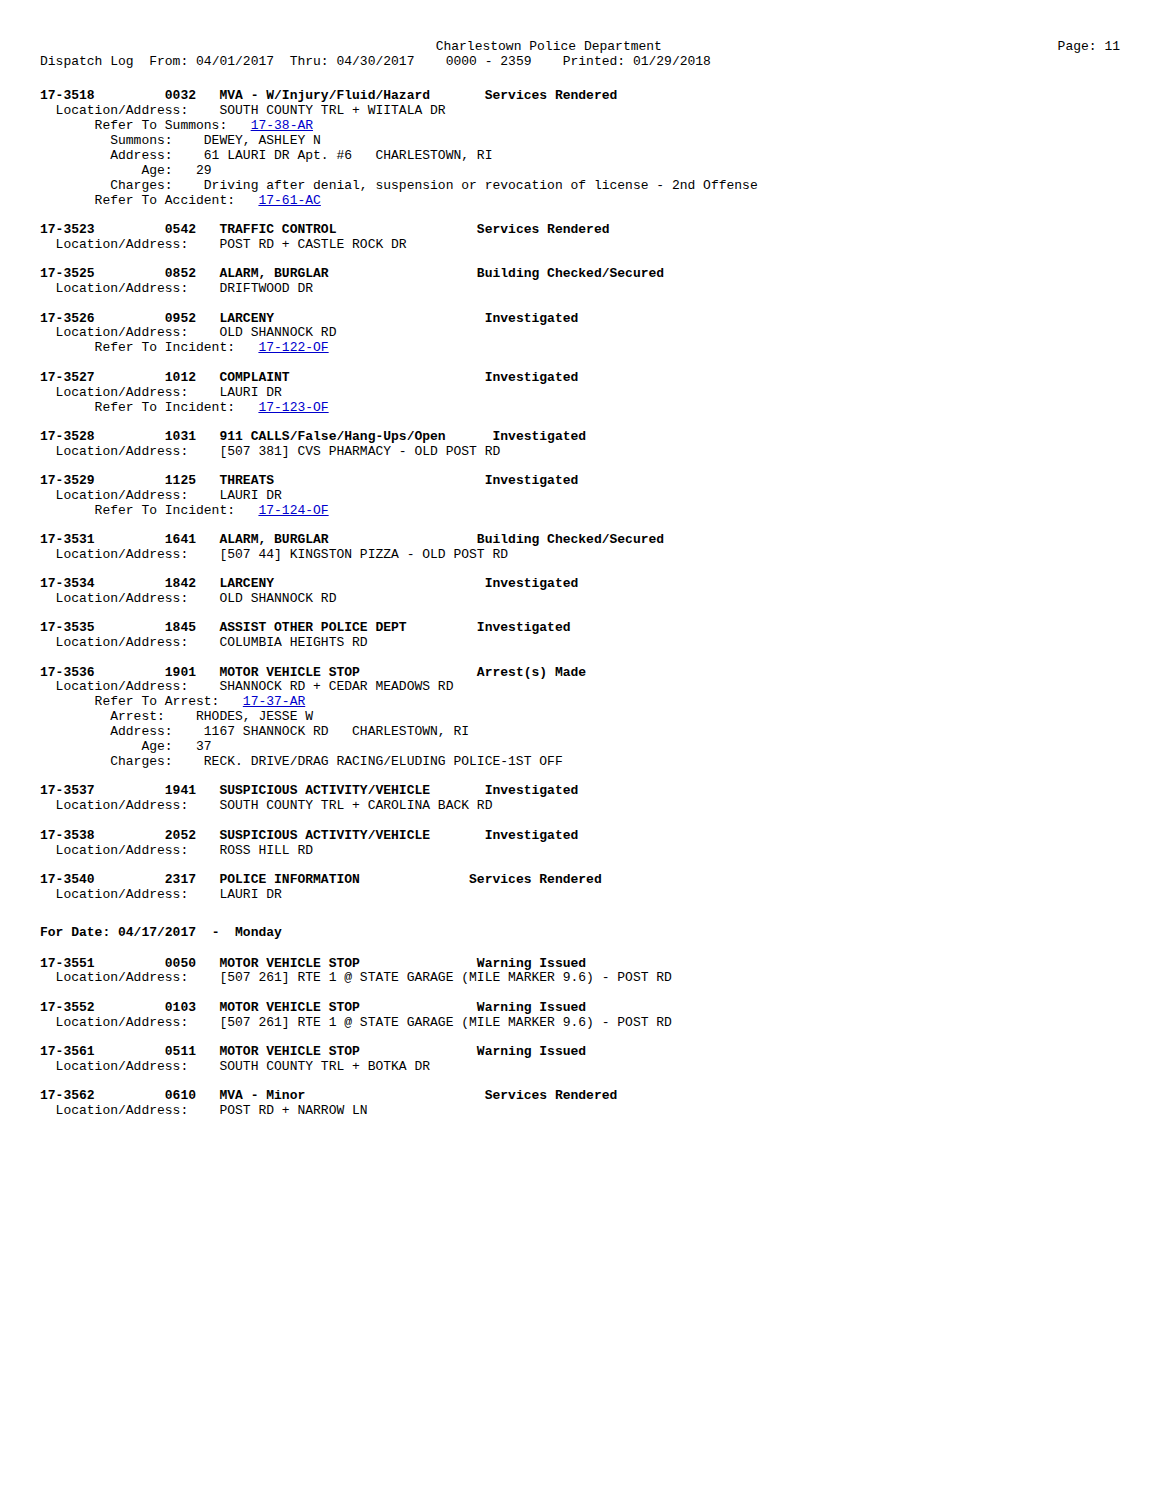Charlestown Police Department Page: 11
Dispatch Log From: 04/01/2017 Thru: 04/30/2017 0000 - 2359 Printed: 01/29/2018
17-3518 0032 MVA - W/Injury/Fluid/Hazard Services Rendered
Location/Address: SOUTH COUNTY TRL + WIITALA DR
Refer To Summons: 17-38-AR
Summons: DEWEY, ASHLEY N
Address: 61 LAURI DR Apt. #6 CHARLESTOWN, RI
Age: 29
Charges: Driving after denial, suspension or revocation of license - 2nd Offense
Refer To Accident: 17-61-AC
17-3523 0542 TRAFFIC CONTROL Services Rendered
Location/Address: POST RD + CASTLE ROCK DR
17-3525 0852 ALARM, BURGLAR Building Checked/Secured
Location/Address: DRIFTWOOD DR
17-3526 0952 LARCENY Investigated
Location/Address: OLD SHANNOCK RD
Refer To Incident: 17-122-OF
17-3527 1012 COMPLAINT Investigated
Location/Address: LAURI DR
Refer To Incident: 17-123-OF
17-3528 1031 911 CALLS/False/Hang-Ups/Open Investigated
Location/Address: [507 381] CVS PHARMACY - OLD POST RD
17-3529 1125 THREATS Investigated
Location/Address: LAURI DR
Refer To Incident: 17-124-OF
17-3531 1641 ALARM, BURGLAR Building Checked/Secured
Location/Address: [507 44] KINGSTON PIZZA - OLD POST RD
17-3534 1842 LARCENY Investigated
Location/Address: OLD SHANNOCK RD
17-3535 1845 ASSIST OTHER POLICE DEPT Investigated
Location/Address: COLUMBIA HEIGHTS RD
17-3536 1901 MOTOR VEHICLE STOP Arrest(s) Made
Location/Address: SHANNOCK RD + CEDAR MEADOWS RD
Refer To Arrest: 17-37-AR
Arrest: RHODES, JESSE W
Address: 1167 SHANNOCK RD CHARLESTOWN, RI
Age: 37
Charges: RECK. DRIVE/DRAG RACING/ELUDING POLICE-1ST OFF
17-3537 1941 SUSPICIOUS ACTIVITY/VEHICLE Investigated
Location/Address: SOUTH COUNTY TRL + CAROLINA BACK RD
17-3538 2052 SUSPICIOUS ACTIVITY/VEHICLE Investigated
Location/Address: ROSS HILL RD
17-3540 2317 POLICE INFORMATION Services Rendered
Location/Address: LAURI DR
For Date: 04/17/2017 - Monday
17-3551 0050 MOTOR VEHICLE STOP Warning Issued
Location/Address: [507 261] RTE 1 @ STATE GARAGE (MILE MARKER 9.6) - POST RD
17-3552 0103 MOTOR VEHICLE STOP Warning Issued
Location/Address: [507 261] RTE 1 @ STATE GARAGE (MILE MARKER 9.6) - POST RD
17-3561 0511 MOTOR VEHICLE STOP Warning Issued
Location/Address: SOUTH COUNTY TRL + BOTKA DR
17-3562 0610 MVA - Minor Services Rendered
Location/Address: POST RD + NARROW LN